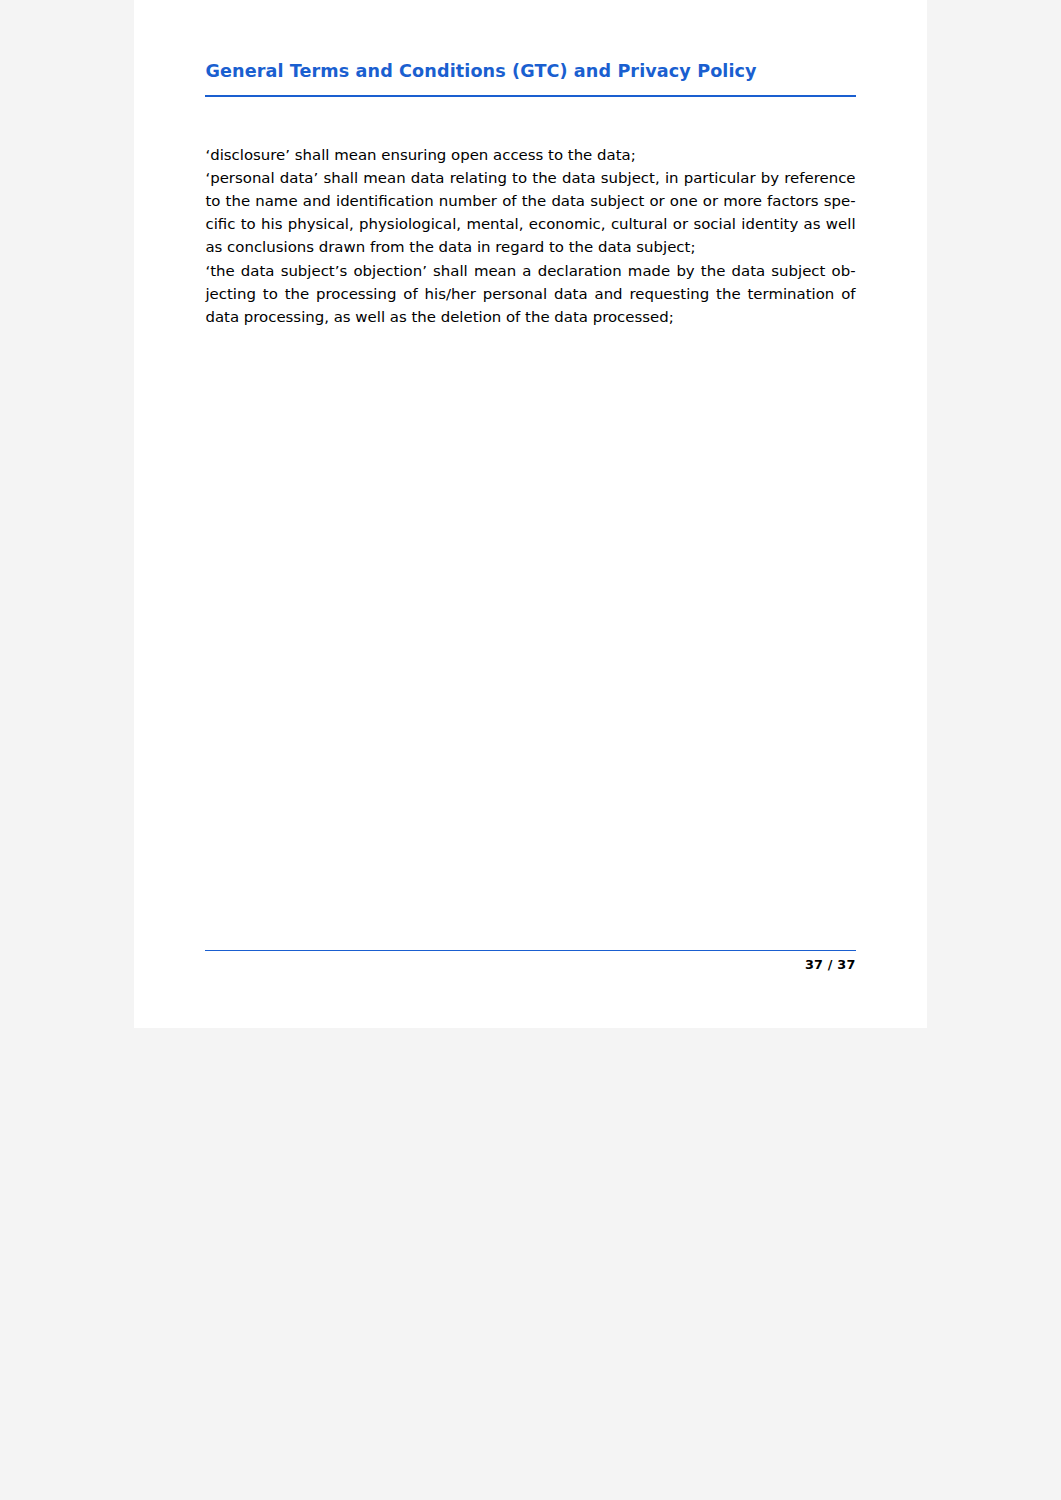General Terms and Conditions (GTC) and Privacy Policy
‘disclosure’ shall mean ensuring open access to the data;
‘personal data’ shall mean data relating to the data subject, in particular by reference to the name and identification number of the data subject or one or more factors specific to his physical, physiological, mental, economic, cultural or social identity as well as conclusions drawn from the data in regard to the data subject;
‘the data subject’s objection’ shall mean a declaration made by the data subject objecting to the processing of his/her personal data and requesting the termination of data processing, as well as the deletion of the data processed;
37 / 37